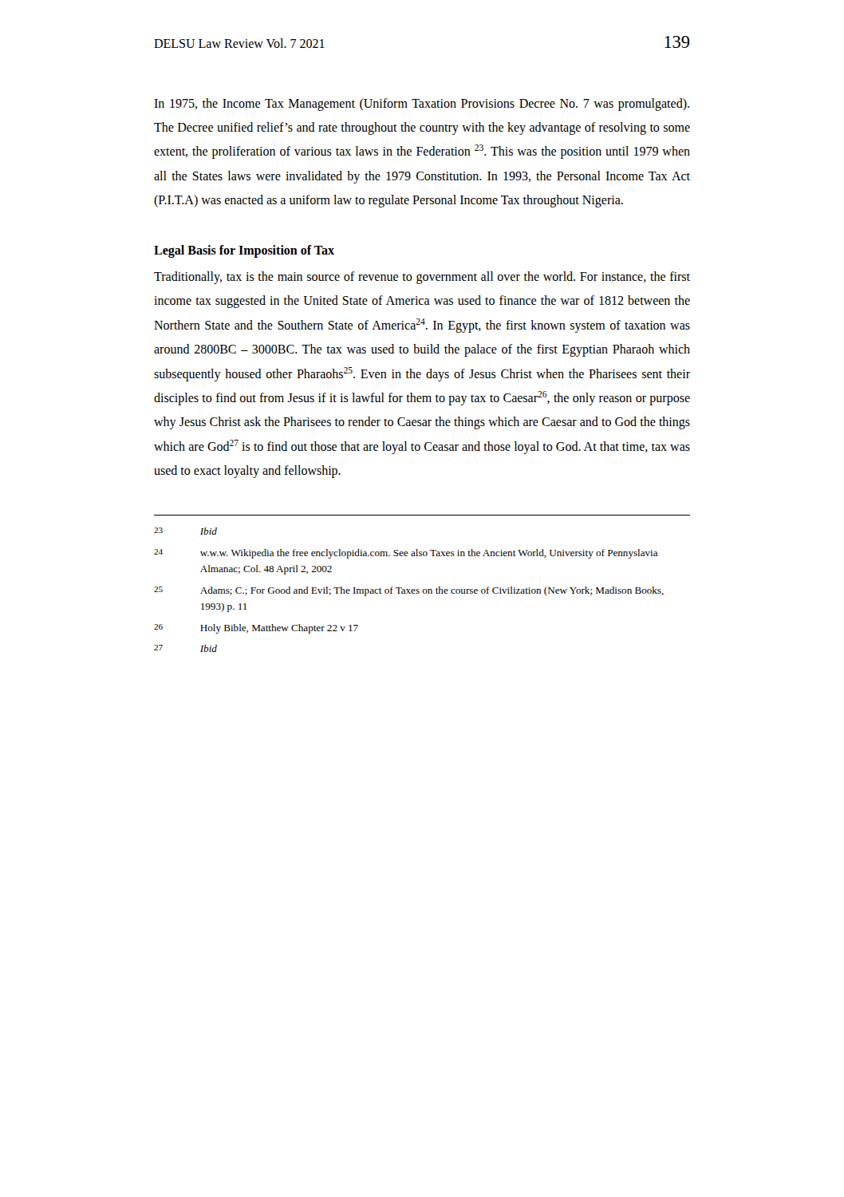DELSU Law Review Vol. 7 2021 139
In 1975, the Income Tax Management (Uniform Taxation Provisions Decree No. 7 was promulgated). The Decree unified relief’s and rate throughout the country with the key advantage of resolving to some extent, the proliferation of various tax laws in the Federation 23. This was the position until 1979 when all the States laws were invalidated by the 1979 Constitution. In 1993, the Personal Income Tax Act (P.I.T.A) was enacted as a uniform law to regulate Personal Income Tax throughout Nigeria.
Legal Basis for Imposition of Tax
Traditionally, tax is the main source of revenue to government all over the world. For instance, the first income tax suggested in the United State of America was used to finance the war of 1812 between the Northern State and the Southern State of America24. In Egypt, the first known system of taxation was around 2800BC – 3000BC. The tax was used to build the palace of the first Egyptian Pharaoh which subsequently housed other Pharaohs25. Even in the days of Jesus Christ when the Pharisees sent their disciples to find out from Jesus if it is lawful for them to pay tax to Caesar26, the only reason or purpose why Jesus Christ ask the Pharisees to render to Caesar the things which are Caesar and to God the things which are God27 is to find out those that are loyal to Ceasar and those loyal to God. At that time, tax was used to exact loyalty and fellowship.
23 Ibid
24 w.w.w. Wikipedia the free enclyclopidia.com. See also Taxes in the Ancient World, University of Pennyslavia Almanac; Col. 48 April 2, 2002
25 Adams; C.; For Good and Evil; The Impact of Taxes on the course of Civilization (New York; Madison Books, 1993) p. 11
26 Holy Bible, Matthew Chapter 22 v 17
27 Ibid